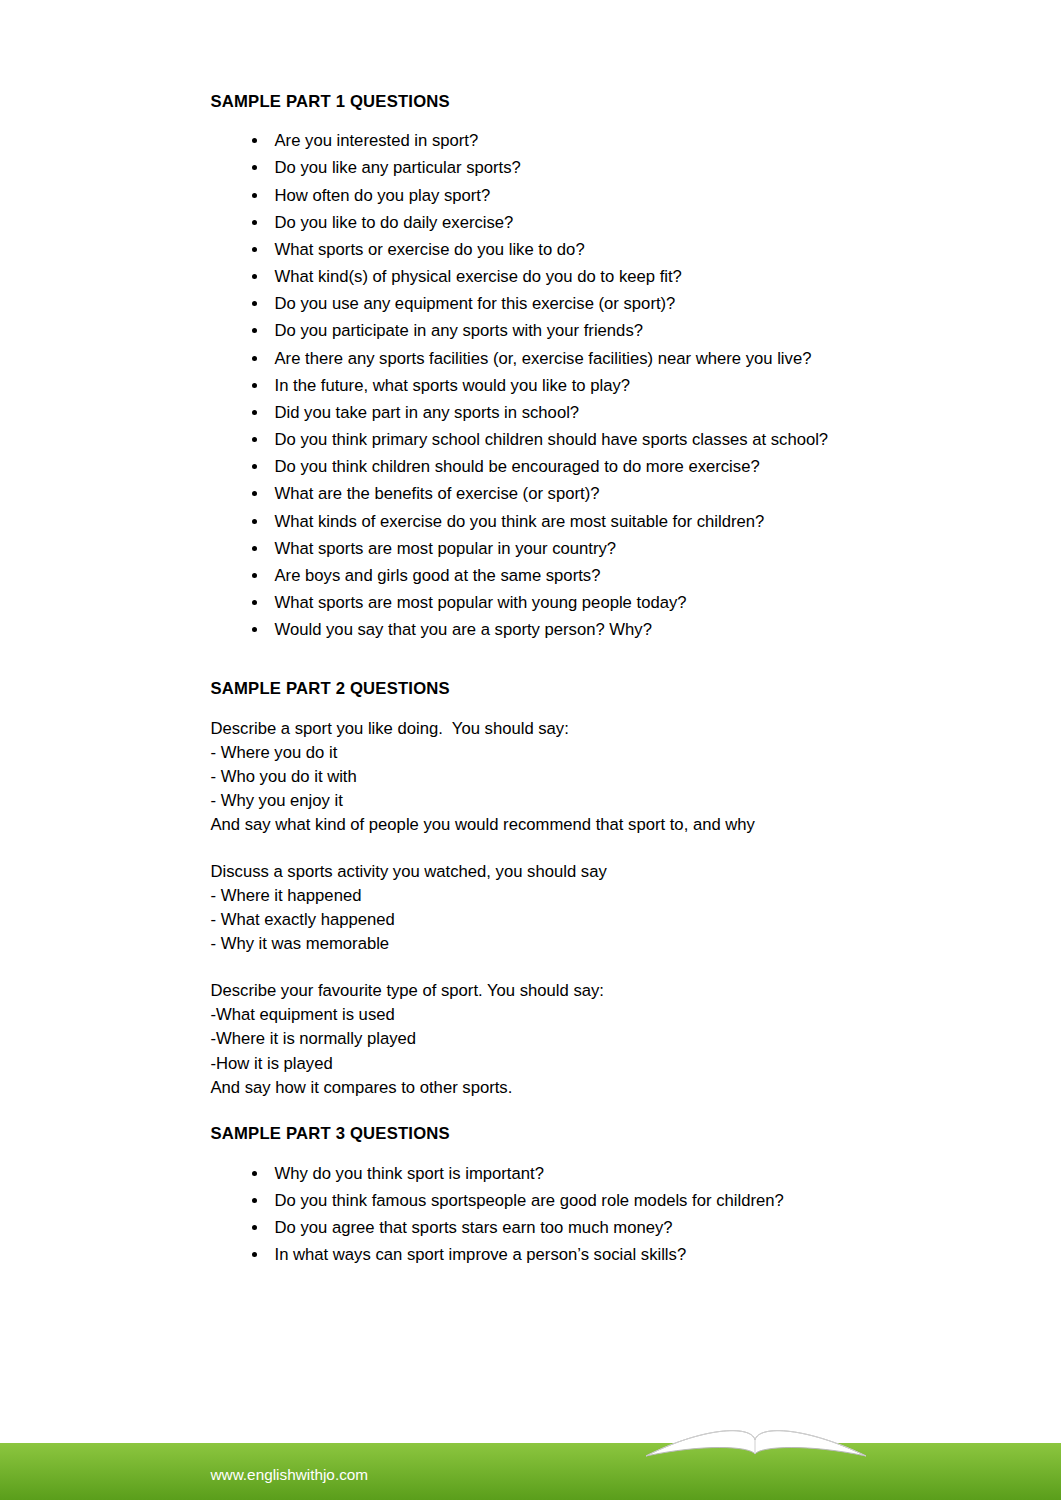SAMPLE PART 1 QUESTIONS
Are you interested in sport?
Do you like any particular sports?
How often do you play sport?
Do you like to do daily exercise?
What sports or exercise do you like to do?
What kind(s) of physical exercise do you do to keep fit?
Do you use any equipment for this exercise (or sport)?
Do you participate in any sports with your friends?
Are there any sports facilities (or, exercise facilities) near where you live?
In the future, what sports would you like to play?
Did you take part in any sports in school?
Do you think primary school children should have sports classes at school?
Do you think children should be encouraged to do more exercise?
What are the benefits of exercise (or sport)?
What kinds of exercise do you think are most suitable for children?
What sports are most popular in your country?
Are boys and girls good at the same sports?
What sports are most popular with young people today?
Would you say that you are a sporty person? Why?
SAMPLE PART 2 QUESTIONS
Describe a sport you like doing. You should say:
- Where you do it
- Who you do it with
- Why you enjoy it
And say what kind of people you would recommend that sport to, and why
Discuss a sports activity you watched, you should say
- Where it happened
- What exactly happened
- Why it was memorable
Describe your favourite type of sport. You should say:
-What equipment is used
-Where it is normally played
-How it is played
And say how it compares to other sports.
SAMPLE PART 3 QUESTIONS
Why do you think sport is important?
Do you think famous sportspeople are good role models for children?
Do you agree that sports stars earn too much money?
In what ways can sport improve a person’s social skills?
www.englishwithjo.com